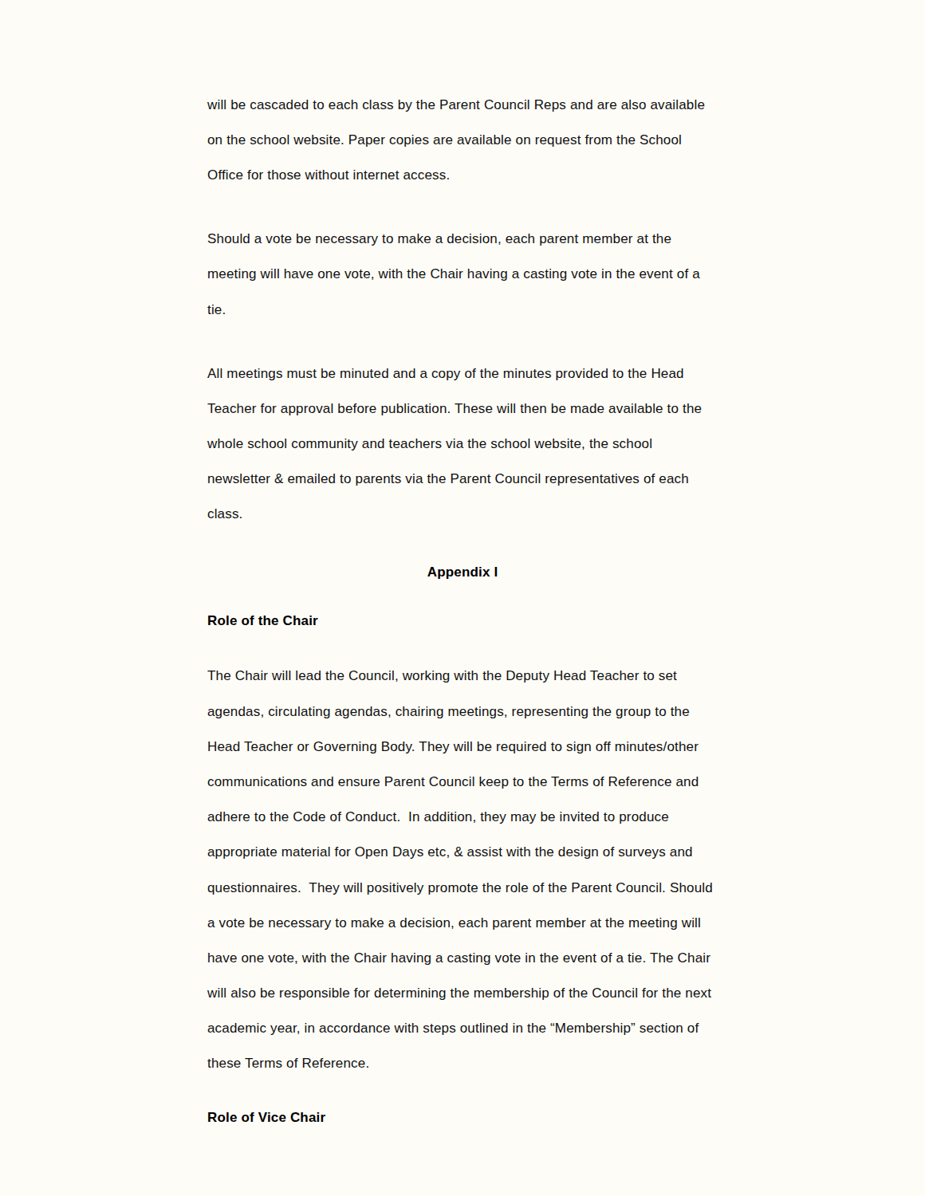will be cascaded to each class by the Parent Council Reps and are also available on the school website. Paper copies are available on request from the School Office for those without internet access.
Should a vote be necessary to make a decision, each parent member at the meeting will have one vote, with the Chair having a casting vote in the event of a tie.
All meetings must be minuted and a copy of the minutes provided to the Head Teacher for approval before publication. These will then be made available to the whole school community and teachers via the school website, the school newsletter & emailed to parents via the Parent Council representatives of each class.
Appendix I
Role of the Chair
The Chair will lead the Council, working with the Deputy Head Teacher to set agendas, circulating agendas, chairing meetings, representing the group to the Head Teacher or Governing Body. They will be required to sign off minutes/other communications and ensure Parent Council keep to the Terms of Reference and adhere to the Code of Conduct. In addition, they may be invited to produce appropriate material for Open Days etc, & assist with the design of surveys and questionnaires. They will positively promote the role of the Parent Council. Should a vote be necessary to make a decision, each parent member at the meeting will have one vote, with the Chair having a casting vote in the event of a tie. The Chair will also be responsible for determining the membership of the Council for the next academic year, in accordance with steps outlined in the “Membership” section of these Terms of Reference.
Role of Vice Chair